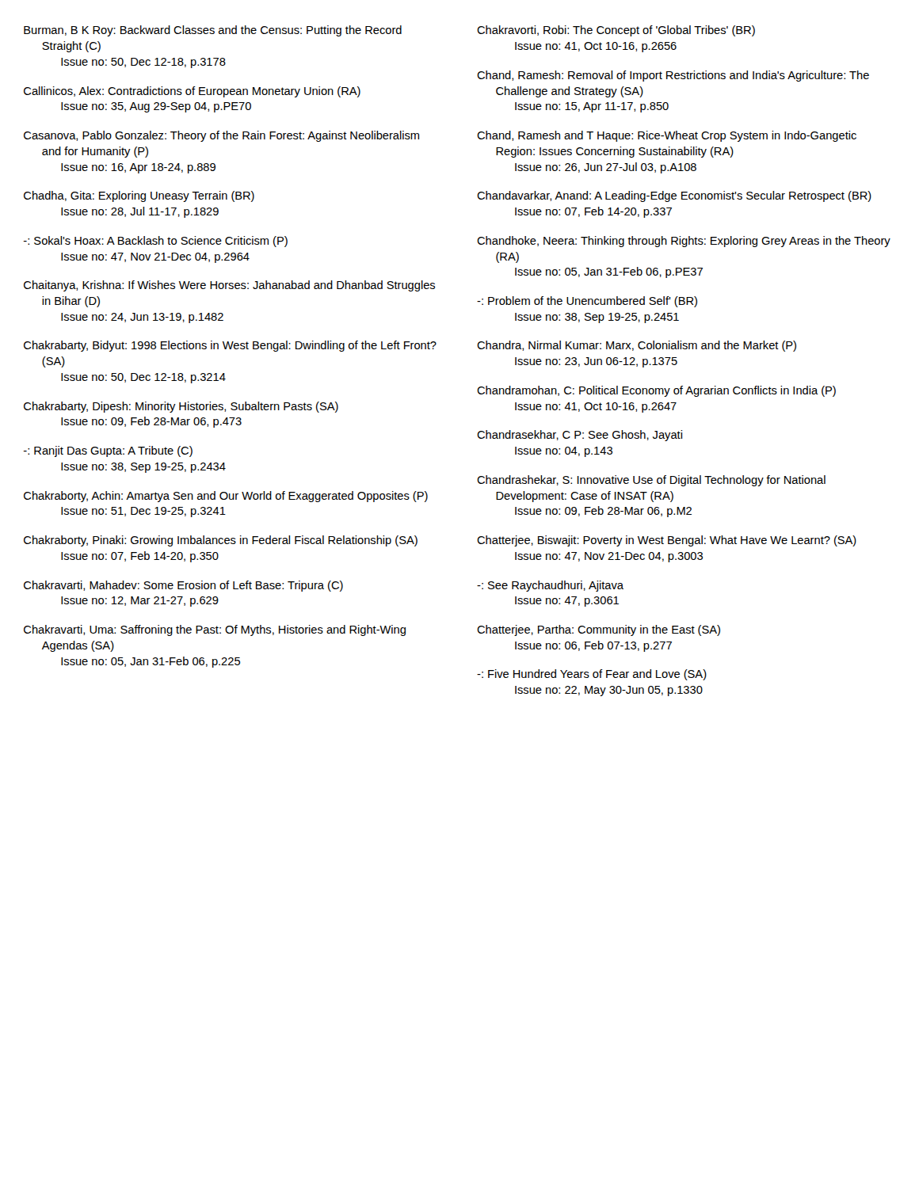Burman, B K Roy: Backward Classes and the Census: Putting the Record Straight (C) Issue no: 50, Dec 12-18, p.3178
Callinicos, Alex: Contradictions of European Monetary Union (RA) Issue no: 35, Aug 29-Sep 04, p.PE70
Casanova, Pablo Gonzalez: Theory of the Rain Forest: Against Neoliberalism and for Humanity (P) Issue no: 16, Apr 18-24, p.889
Chadha, Gita: Exploring Uneasy Terrain (BR) Issue no: 28, Jul 11-17, p.1829
-: Sokal's Hoax: A Backlash to Science Criticism (P) Issue no: 47, Nov 21-Dec 04, p.2964
Chaitanya, Krishna: If Wishes Were Horses: Jahanabad and Dhanbad Struggles in Bihar (D) Issue no: 24, Jun 13-19, p.1482
Chakrabarty, Bidyut: 1998 Elections in West Bengal: Dwindling of the Left Front? (SA) Issue no: 50, Dec 12-18, p.3214
Chakrabarty, Dipesh: Minority Histories, Subaltern Pasts (SA) Issue no: 09, Feb 28-Mar 06, p.473
-: Ranjit Das Gupta: A Tribute (C) Issue no: 38, Sep 19-25, p.2434
Chakraborty, Achin: Amartya Sen and Our World of Exaggerated Opposites (P) Issue no: 51, Dec 19-25, p.3241
Chakraborty, Pinaki: Growing Imbalances in Federal Fiscal Relationship (SA) Issue no: 07, Feb 14-20, p.350
Chakravarti, Mahadev: Some Erosion of Left Base: Tripura (C) Issue no: 12, Mar 21-27, p.629
Chakravarti, Uma: Saffroning the Past: Of Myths, Histories and Right-Wing Agendas (SA) Issue no: 05, Jan 31-Feb 06, p.225
Chakravorti, Robi: The Concept of 'Global Tribes' (BR) Issue no: 41, Oct 10-16, p.2656
Chand, Ramesh: Removal of Import Restrictions and India's Agriculture: The Challenge and Strategy (SA) Issue no: 15, Apr 11-17, p.850
Chand, Ramesh and T Haque: Rice-Wheat Crop System in Indo-Gangetic Region: Issues Concerning Sustainability (RA) Issue no: 26, Jun 27-Jul 03, p.A108
Chandavarkar, Anand: A Leading-Edge Economist's Secular Retrospect (BR) Issue no: 07, Feb 14-20, p.337
Chandhoke, Neera: Thinking through Rights: Exploring Grey Areas in the Theory (RA) Issue no: 05, Jan 31-Feb 06, p.PE37
-: Problem of the Unencumbered Self' (BR) Issue no: 38, Sep 19-25, p.2451
Chandra, Nirmal Kumar: Marx, Colonialism and the Market (P) Issue no: 23, Jun 06-12, p.1375
Chandramohan, C: Political Economy of Agrarian Conflicts in India (P) Issue no: 41, Oct 10-16, p.2647
Chandrasekhar, C P: See Ghosh, Jayati Issue no: 04, p.143
Chandrashekar, S: Innovative Use of Digital Technology for National Development: Case of INSAT (RA) Issue no: 09, Feb 28-Mar 06, p.M2
Chatterjee, Biswajit: Poverty in West Bengal: What Have We Learnt? (SA) Issue no: 47, Nov 21-Dec 04, p.3003
-: See Raychaudhuri, Ajitava Issue no: 47, p.3061
Chatterjee, Partha: Community in the East (SA) Issue no: 06, Feb 07-13, p.277
-: Five Hundred Years of Fear and Love (SA) Issue no: 22, May 30-Jun 05, p.1330